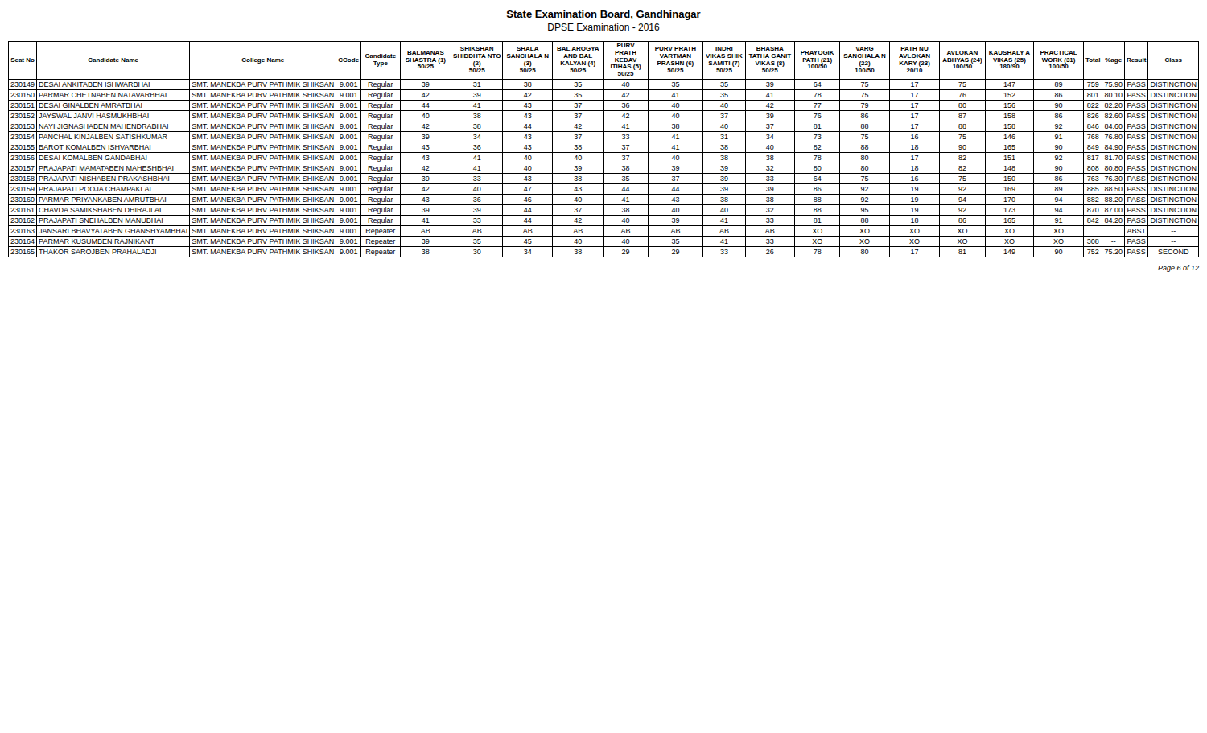State Examination Board, Gandhinagar
DPSE Examination - 2016
| Seat No | Candidate Name | College Name | CCode | Candidate Type | BALMANAS SHASTRA (1) 50/25 | SHIKSHAN SHIDDHTA NTO (2) 50/25 | SHALA SANCHALA N (3) 50/25 | BAL AROGYA AND BAL KALYAN (4) 50/25 | PURV PRATH KEDAV ITIHAS (5) 50/25 | PURV PRATH VARTMAN PRASHN (6) 50/25 | INDRI VIKAS SHIK SAMITI (7) 50/25 | BHASHA TATHA GANIT VIKAS (8) 50/25 | PRAYOGIK PATH (21) 100/50 | VARG SANCHALA N (22) 100/50 | PATH NU AVLOKAN KARY (23) 20/10 | AVLOKAN ABHYAS (24) 100/50 | KAUSHALY A VIKAS (25) 180/90 | PRACTICAL WORK (31) 100/50 | Total | %age | Result | Class |
| --- | --- | --- | --- | --- | --- | --- | --- | --- | --- | --- | --- | --- | --- | --- | --- | --- | --- | --- | --- | --- | --- | --- |
| 230149 | DESAI ANKITABEN ISHWARBHAI | SMT. MANEKBA PURV PATHMIK SHIKSAN | 9.001 | Regular | 39 | 31 | 38 | 35 | 40 | 35 | 35 | 39 | 64 | 75 | 17 | 75 | 147 | 89 | 759 | 75.90 | PASS | DISTINCTION |
| 230150 | PARMAR CHETNABEN NATAVARBHAI | SMT. MANEKBA PURV PATHMIK SHIKSAN | 9.001 | Regular | 42 | 39 | 42 | 35 | 42 | 41 | 35 | 41 | 78 | 75 | 17 | 76 | 152 | 86 | 801 | 80.10 | PASS | DISTINCTION |
| 230151 | DESAI GINALBEN AMRATBHAI | SMT. MANEKBA PURV PATHMIK SHIKSAN | 9.001 | Regular | 44 | 41 | 43 | 37 | 36 | 40 | 40 | 42 | 77 | 79 | 17 | 80 | 156 | 90 | 822 | 82.20 | PASS | DISTINCTION |
| 230152 | JAYSWAL JANVI HASMUKHBHAI | SMT. MANEKBA PURV PATHMIK SHIKSAN | 9.001 | Regular | 40 | 38 | 43 | 37 | 42 | 40 | 37 | 39 | 76 | 86 | 17 | 87 | 158 | 86 | 826 | 82.60 | PASS | DISTINCTION |
| 230153 | NAYI JIGNASHABEN MAHENDRABHAI | SMT. MANEKBA PURV PATHMIK SHIKSAN | 9.001 | Regular | 42 | 38 | 44 | 42 | 41 | 38 | 40 | 37 | 81 | 88 | 17 | 88 | 158 | 92 | 846 | 84.60 | PASS | DISTINCTION |
| 230154 | PANCHAL KINJALBEN SATISHKUMAR | SMT. MANEKBA PURV PATHMIK SHIKSAN | 9.001 | Regular | 39 | 34 | 43 | 37 | 33 | 41 | 31 | 34 | 73 | 75 | 16 | 75 | 146 | 91 | 768 | 76.80 | PASS | DISTINCTION |
| 230155 | BAROT KOMALBEN ISHVARBHAI | SMT. MANEKBA PURV PATHMIK SHIKSAN | 9.001 | Regular | 43 | 36 | 43 | 38 | 37 | 41 | 38 | 40 | 82 | 88 | 18 | 90 | 165 | 90 | 849 | 84.90 | PASS | DISTINCTION |
| 230156 | DESAI KOMALBEN GANDABHAI | SMT. MANEKBA PURV PATHMIK SHIKSAN | 9.001 | Regular | 43 | 41 | 40 | 40 | 37 | 40 | 38 | 38 | 78 | 80 | 17 | 82 | 151 | 92 | 817 | 81.70 | PASS | DISTINCTION |
| 230157 | PRAJAPATI MAMATABEN MAHESHBHAI | SMT. MANEKBA PURV PATHMIK SHIKSAN | 9.001 | Regular | 42 | 41 | 40 | 39 | 38 | 39 | 39 | 32 | 80 | 80 | 18 | 82 | 148 | 90 | 808 | 80.80 | PASS | DISTINCTION |
| 230158 | PRAJAPATI NISHABEN PRAKASHBHAI | SMT. MANEKBA PURV PATHMIK SHIKSAN | 9.001 | Regular | 39 | 33 | 43 | 38 | 35 | 37 | 39 | 33 | 64 | 75 | 16 | 75 | 150 | 86 | 763 | 76.30 | PASS | DISTINCTION |
| 230159 | PRAJAPATI POOJA CHAMPAKLAL | SMT. MANEKBA PURV PATHMIK SHIKSAN | 9.001 | Regular | 42 | 40 | 47 | 43 | 44 | 44 | 39 | 39 | 86 | 92 | 19 | 92 | 169 | 89 | 885 | 88.50 | PASS | DISTINCTION |
| 230160 | PARMAR PRIYANKABEN AMRUTBHAI | SMT. MANEKBA PURV PATHMIK SHIKSAN | 9.001 | Regular | 43 | 36 | 46 | 40 | 41 | 43 | 38 | 38 | 88 | 92 | 19 | 94 | 170 | 94 | 882 | 88.20 | PASS | DISTINCTION |
| 230161 | CHAVDA SAMIKSHABEN DHIRAJLAL | SMT. MANEKBA PURV PATHMIK SHIKSAN | 9.001 | Regular | 39 | 39 | 44 | 37 | 38 | 40 | 40 | 32 | 88 | 95 | 19 | 92 | 173 | 94 | 870 | 87.00 | PASS | DISTINCTION |
| 230162 | PRAJAPATI SNEHALBEN MANUBHAI | SMT. MANEKBA PURV PATHMIK SHIKSAN | 9.001 | Regular | 41 | 33 | 44 | 42 | 40 | 39 | 41 | 33 | 81 | 88 | 18 | 86 | 165 | 91 | 842 | 84.20 | PASS | DISTINCTION |
| 230163 | JANSARI BHAVYATABEN GHANSHYAMBHAI | SMT. MANEKBA PURV PATHMIK SHIKSAN | 9.001 | Repeater | AB | AB | AB | AB | AB | AB | AB | AB | XO | XO | XO | XO | XO | XO | | | ABST | -- |
| 230164 | PARMAR KUSUMBEN RAJNIKANT | SMT. MANEKBA PURV PATHMIK SHIKSAN | 9.001 | Repeater | 39 | 35 | 45 | 40 | 40 | 35 | 41 | 33 | XO | XO | XO | XO | XO | XO | 308 | -- | PASS | -- |
| 230165 | THAKOR SAROJBEN PRAHALADJI | SMT. MANEKBA PURV PATHMIK SHIKSAN | 9.001 | Repeater | 38 | 30 | 34 | 38 | 29 | 29 | 33 | 26 | 78 | 80 | 17 | 81 | 149 | 90 | 752 | 75.20 | PASS | SECOND |
Page 6 of 12